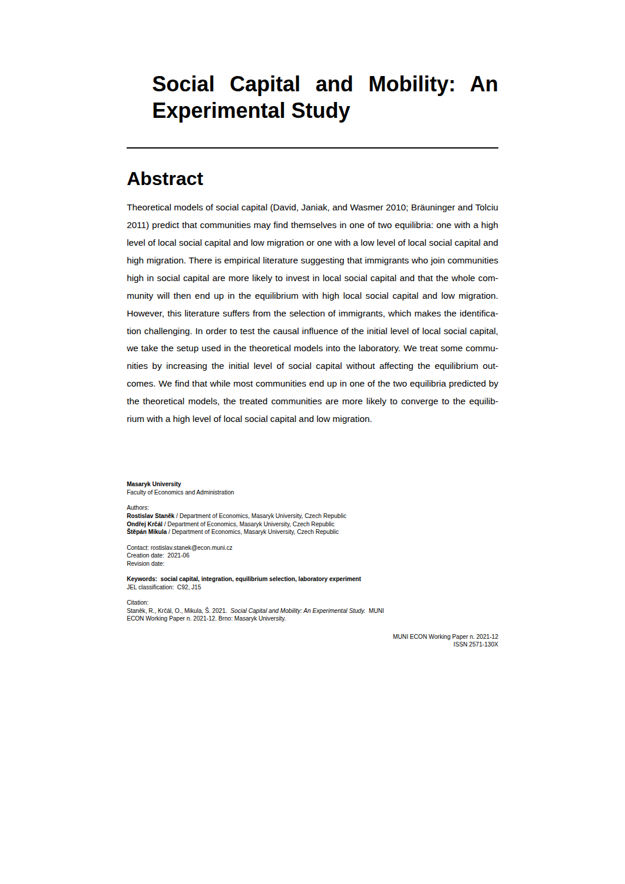Social Capital and Mobility: An Experimental Study
Abstract
Theoretical models of social capital (David, Janiak, and Wasmer 2010; Bräuninger and Tolciu 2011) predict that communities may find themselves in one of two equilibria: one with a high level of local social capital and low migration or one with a low level of local social capital and high migration. There is empirical literature suggesting that immigrants who join communities high in social capital are more likely to invest in local social capital and that the whole community will then end up in the equilibrium with high local social capital and low migration. However, this literature suffers from the selection of immigrants, which makes the identification challenging. In order to test the causal influence of the initial level of local social capital, we take the setup used in the theoretical models into the laboratory. We treat some communities by increasing the initial level of social capital without affecting the equilibrium outcomes. We find that while most communities end up in one of the two equilibria predicted by the theoretical models, the treated communities are more likely to converge to the equilibrium with a high level of local social capital and low migration.
Masaryk University
Faculty of Economics and Administration
Authors:
Rostislav Staněk / Department of Economics, Masaryk University, Czech Republic
Ondřej Krčál / Department of Economics, Masaryk University, Czech Republic
Štěpán Mikula / Department of Economics, Masaryk University, Czech Republic
Contact: rostislav.stanek@econ.muni.cz
Creation date: 2021-06
Revision date:
Keywords: social capital, integration, equilibrium selection, laboratory experiment
JEL classification: C92, J15
Citation:
Staněk, R., Krčál, O., Mikula, Š. 2021. Social Capital and Mobility: An Experimental Study. MUNI
ECON Working Paper n. 2021-12. Brno: Masaryk University.
MUNI ECON Working Paper n. 2021-12
ISSN 2571-130X